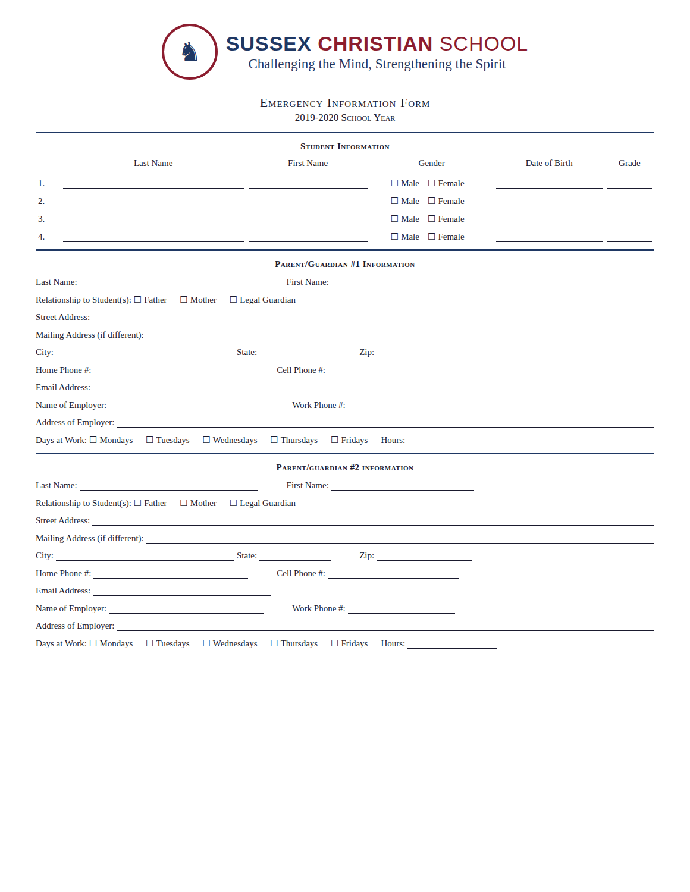♞
SUSSEX CHRISTIAN SCHOOL
Challenging the Mind, Strengthening the Spirit
Emergency Information Form
2019-2020 School Year
Student Information
| | Last Name | First Name | Gender | Date of Birth | Grade |
| --- | --- | --- | --- | --- | --- |
| 1. | | | ☐ Male ☐ Female | | |
| 2. | | | ☐ Male ☐ Female | | |
| 3. | | | ☐ Male ☐ Female | | |
| 4. | | | ☐ Male ☐ Female | | |
Parent/Guardian #1 Information
Last Name: First Name:
Relationship to Student(s): ☐Father ☐Mother ☐Legal Guardian
Street Address:
Mailing Address (if different):
City: State: Zip:
Home Phone #: Cell Phone #:
Email Address:
Name of Employer: Work Phone #:
Address of Employer:
Days at Work: ☐Mondays ☐Tuesdays ☐Wednesdays ☐Thursdays ☐Fridays Hours:
Parent/guardian #2 information
Last Name: First Name:
Relationship to Student(s): ☐Father ☐Mother ☐Legal Guardian
Street Address:
Mailing Address (if different):
City: State: Zip:
Home Phone #: Cell Phone #:
Email Address:
Name of Employer: Work Phone #:
Address of Employer:
Days at Work: ☐Mondays ☐Tuesdays ☐Wednesdays ☐Thursdays ☐Fridays Hours: